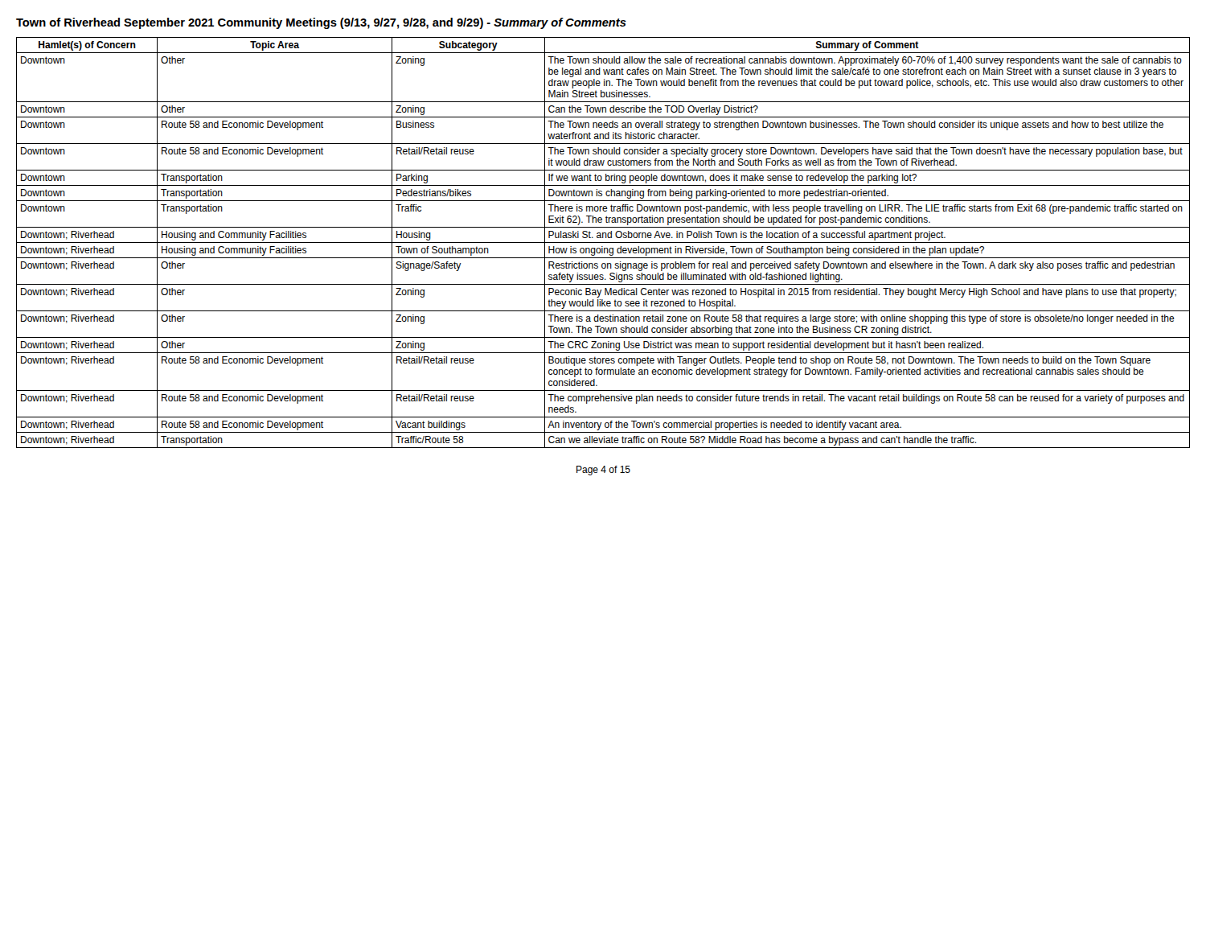Town of Riverhead September 2021 Community Meetings (9/13, 9/27, 9/28, and 9/29) - Summary of Comments
| Hamlet(s) of Concern | Topic Area | Subcategory | Summary of Comment |
| --- | --- | --- | --- |
| Downtown | Other | Zoning | The Town should allow the sale of recreational cannabis downtown. Approximately 60-70% of 1,400 survey respondents want the sale of cannabis to be legal and want cafes on Main Street. The Town should limit the sale/café to one storefront each on Main Street with a sunset clause in 3 years to draw people in. The Town would benefit from the revenues that could be put toward police, schools, etc. This use would also draw customers to other Main Street businesses. |
| Downtown | Other | Zoning | Can the Town describe the TOD Overlay District? |
| Downtown | Route 58 and Economic Development | Business | The Town needs an overall strategy to strengthen Downtown businesses. The Town should consider its unique assets and how to best utilize the waterfront and its historic character. |
| Downtown | Route 58 and Economic Development | Retail/Retail reuse | The Town should consider a specialty grocery store Downtown. Developers have said that the Town doesn't have the necessary population base, but it would draw customers from the North and South Forks as well as from the Town of Riverhead. |
| Downtown | Transportation | Parking | If we want to bring people downtown, does it make sense to redevelop the parking lot? |
| Downtown | Transportation | Pedestrians/bikes | Downtown is changing from being parking-oriented to more pedestrian-oriented. |
| Downtown | Transportation | Traffic | There is more traffic Downtown post-pandemic, with less people travelling on LIRR. The LIE traffic starts from Exit 68 (pre-pandemic traffic started on Exit 62). The transportation presentation should be updated for post-pandemic conditions. |
| Downtown; Riverhead | Housing and Community Facilities | Housing | Pulaski St. and Osborne Ave. in Polish Town is the location of a successful apartment project. |
| Downtown; Riverhead | Housing and Community Facilities | Town of Southampton | How is ongoing development in Riverside, Town of Southampton being considered in the plan update? |
| Downtown; Riverhead | Other | Signage/Safety | Restrictions on signage is problem for real and perceived safety Downtown and elsewhere in the Town. A dark sky also poses traffic and pedestrian safety issues. Signs should be illuminated with old-fashioned lighting. |
| Downtown; Riverhead | Other | Zoning | Peconic Bay Medical Center was rezoned to Hospital in 2015 from residential. They bought Mercy High School and have plans to use that property; they would like to see it rezoned to Hospital. |
| Downtown; Riverhead | Other | Zoning | There is a destination retail zone on Route 58 that requires a large store; with online shopping this type of store is obsolete/no longer needed in the Town. The Town should consider absorbing that zone into the Business CR zoning district. |
| Downtown; Riverhead | Other | Zoning | The CRC Zoning Use District was mean to support residential development but it hasn't been realized. |
| Downtown; Riverhead | Route 58 and Economic Development | Retail/Retail reuse | Boutique stores compete with Tanger Outlets. People tend to shop on Route 58, not Downtown. The Town needs to build on the Town Square concept to formulate an economic development strategy for Downtown. Family-oriented activities and recreational cannabis sales should be considered. |
| Downtown; Riverhead | Route 58 and Economic Development | Retail/Retail reuse | The comprehensive plan needs to consider future trends in retail. The vacant retail buildings on Route 58 can be reused for a variety of purposes and needs. |
| Downtown; Riverhead | Route 58 and Economic Development | Vacant buildings | An inventory of the Town's commercial properties is needed to identify vacant area. |
| Downtown; Riverhead | Transportation | Traffic/Route 58 | Can we alleviate traffic on Route 58? Middle Road has become a bypass and can't handle the traffic. |
Page 4 of 15